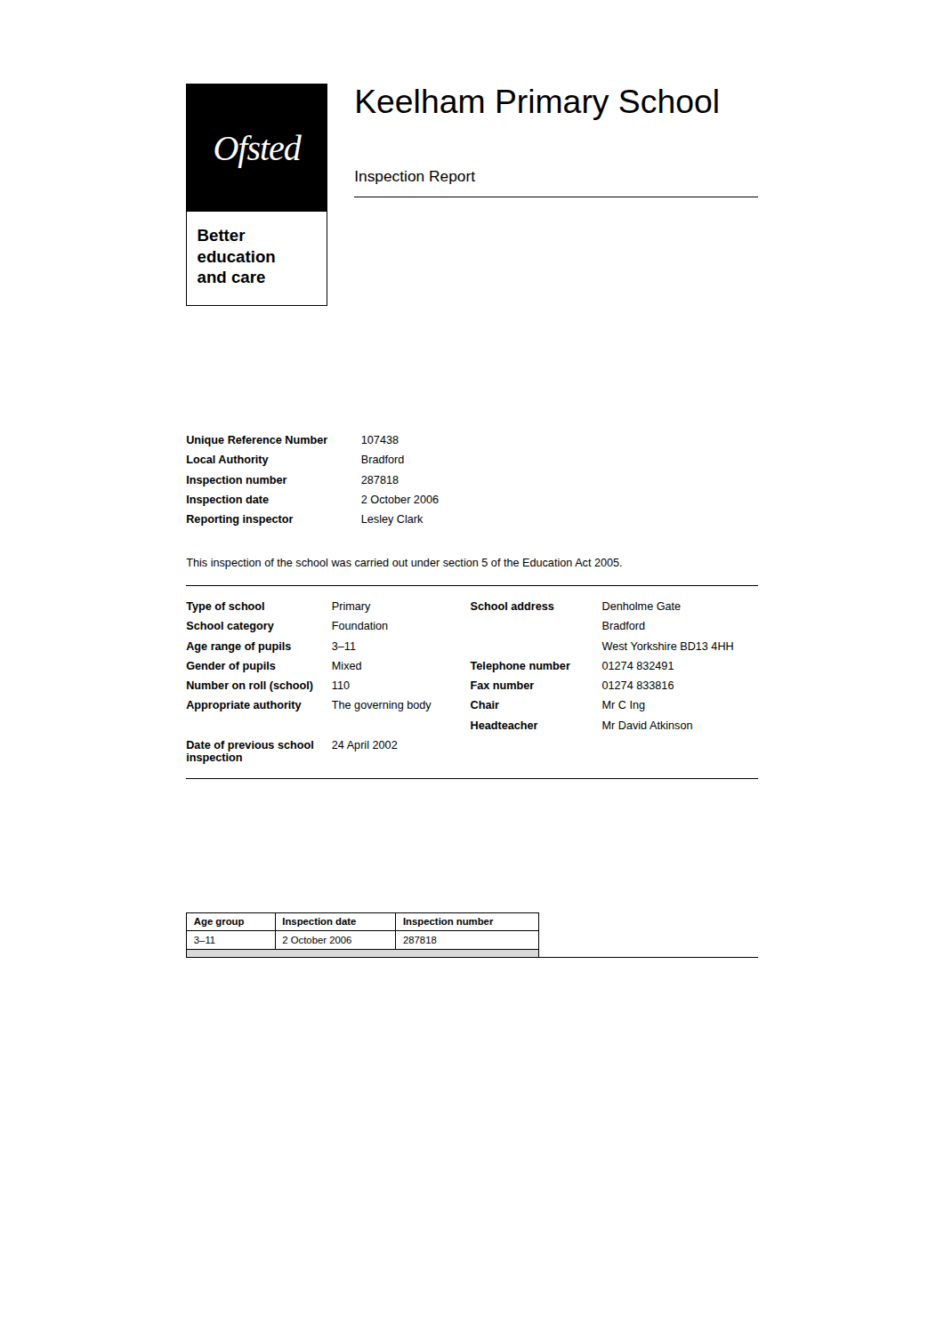Ofsted
Better
education
and care
Keelham Primary School
Inspection Report
| Unique Reference Number | 107438 |
| Local Authority | Bradford |
| Inspection number | 287818 |
| Inspection date | 2 October 2006 |
| Reporting inspector | Lesley Clark |
This inspection of the school was carried out under section 5 of the Education Act 2005.
| Type of school | Primary | School address | Denholme Gate |
| School category | Foundation | | Bradford |
| Age range of pupils | 3–11 | | West Yorkshire BD13 4HH |
| Gender of pupils | Mixed | Telephone number | 01274 832491 |
| Number on roll (school) | 110 | Fax number | 01274 833816 |
| Appropriate authority | The governing body | Chair | Mr C Ing |
| | | Headteacher | Mr David Atkinson |
| Date of previous school inspection | 24 April 2002 | | |
| Age group | Inspection date | Inspection number |
| --- | --- | --- |
| 3–11 | 2 October 2006 | 287818 |